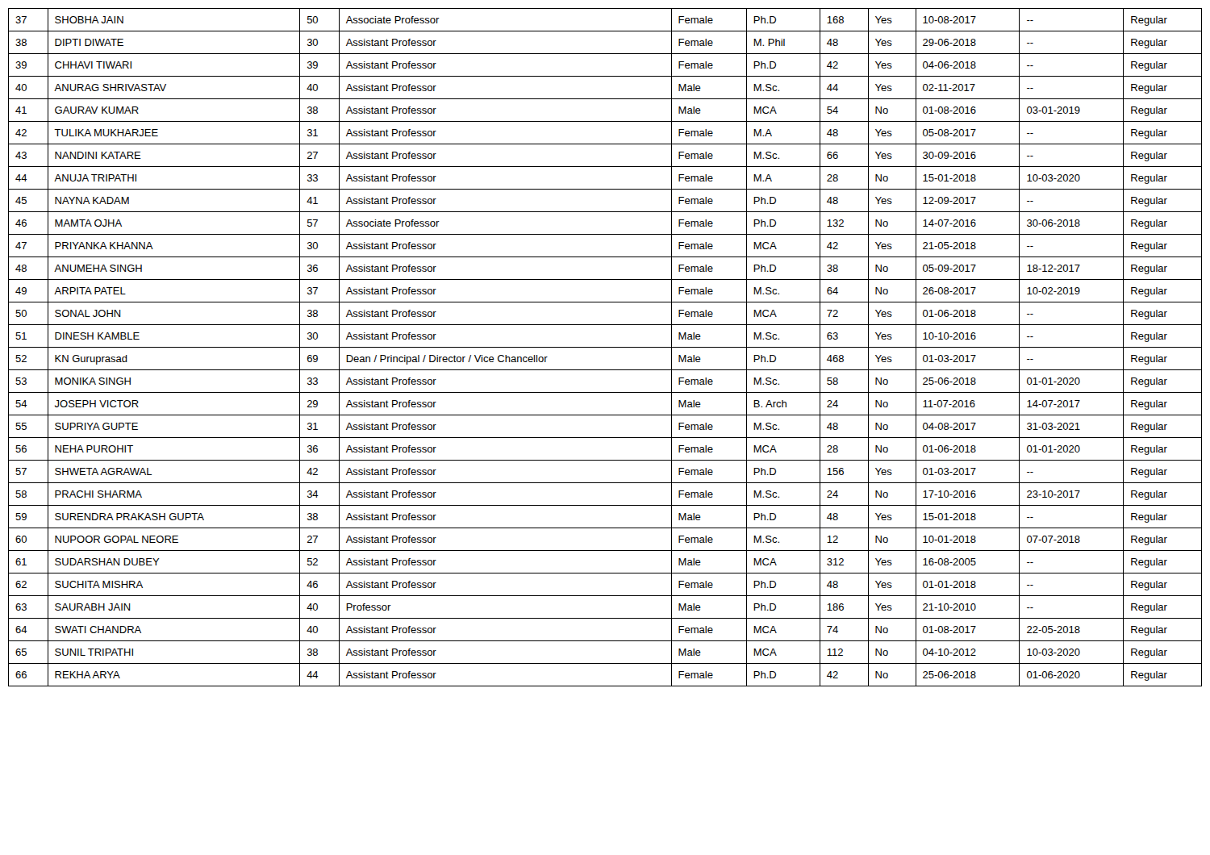| 37 | SHOBHA JAIN | 50 | Associate Professor | Female | Ph.D | 168 | Yes | 10-08-2017 | -- | Regular |
| 38 | DIPTI DIWATE | 30 | Assistant Professor | Female | M. Phil | 48 | Yes | 29-06-2018 | -- | Regular |
| 39 | CHHAVI TIWARI | 39 | Assistant Professor | Female | Ph.D | 42 | Yes | 04-06-2018 | -- | Regular |
| 40 | ANURAG SHRIVASTAV | 40 | Assistant Professor | Male | M.Sc. | 44 | Yes | 02-11-2017 | -- | Regular |
| 41 | GAURAV KUMAR | 38 | Assistant Professor | Male | MCA | 54 | No | 01-08-2016 | 03-01-2019 | Regular |
| 42 | TULIKA MUKHARJEE | 31 | Assistant Professor | Female | M.A | 48 | Yes | 05-08-2017 | -- | Regular |
| 43 | NANDINI KATARE | 27 | Assistant Professor | Female | M.Sc. | 66 | Yes | 30-09-2016 | -- | Regular |
| 44 | ANUJA TRIPATHI | 33 | Assistant Professor | Female | M.A | 28 | No | 15-01-2018 | 10-03-2020 | Regular |
| 45 | NAYNA KADAM | 41 | Assistant Professor | Female | Ph.D | 48 | Yes | 12-09-2017 | -- | Regular |
| 46 | MAMTA OJHA | 57 | Associate Professor | Female | Ph.D | 132 | No | 14-07-2016 | 30-06-2018 | Regular |
| 47 | PRIYANKA KHANNA | 30 | Assistant Professor | Female | MCA | 42 | Yes | 21-05-2018 | -- | Regular |
| 48 | ANUMEHA SINGH | 36 | Assistant Professor | Female | Ph.D | 38 | No | 05-09-2017 | 18-12-2017 | Regular |
| 49 | ARPITA PATEL | 37 | Assistant Professor | Female | M.Sc. | 64 | No | 26-08-2017 | 10-02-2019 | Regular |
| 50 | SONAL JOHN | 38 | Assistant Professor | Female | MCA | 72 | Yes | 01-06-2018 | -- | Regular |
| 51 | DINESH KAMBLE | 30 | Assistant Professor | Male | M.Sc. | 63 | Yes | 10-10-2016 | -- | Regular |
| 52 | KN Guruprasad | 69 | Dean / Principal / Director / Vice Chancellor | Male | Ph.D | 468 | Yes | 01-03-2017 | -- | Regular |
| 53 | MONIKA SINGH | 33 | Assistant Professor | Female | M.Sc. | 58 | No | 25-06-2018 | 01-01-2020 | Regular |
| 54 | JOSEPH VICTOR | 29 | Assistant Professor | Male | B. Arch | 24 | No | 11-07-2016 | 14-07-2017 | Regular |
| 55 | SUPRIYA GUPTE | 31 | Assistant Professor | Female | M.Sc. | 48 | No | 04-08-2017 | 31-03-2021 | Regular |
| 56 | NEHA PUROHIT | 36 | Assistant Professor | Female | MCA | 28 | No | 01-06-2018 | 01-01-2020 | Regular |
| 57 | SHWETA AGRAWAL | 42 | Assistant Professor | Female | Ph.D | 156 | Yes | 01-03-2017 | -- | Regular |
| 58 | PRACHI SHARMA | 34 | Assistant Professor | Female | M.Sc. | 24 | No | 17-10-2016 | 23-10-2017 | Regular |
| 59 | SURENDRA PRAKASH GUPTA | 38 | Assistant Professor | Male | Ph.D | 48 | Yes | 15-01-2018 | -- | Regular |
| 60 | NUPOOR GOPAL NEORE | 27 | Assistant Professor | Female | M.Sc. | 12 | No | 10-01-2018 | 07-07-2018 | Regular |
| 61 | SUDARSHAN DUBEY | 52 | Assistant Professor | Male | MCA | 312 | Yes | 16-08-2005 | -- | Regular |
| 62 | SUCHITA MISHRA | 46 | Assistant Professor | Female | Ph.D | 48 | Yes | 01-01-2018 | -- | Regular |
| 63 | SAURABH JAIN | 40 | Professor | Male | Ph.D | 186 | Yes | 21-10-2010 | -- | Regular |
| 64 | SWATI CHANDRA | 40 | Assistant Professor | Female | MCA | 74 | No | 01-08-2017 | 22-05-2018 | Regular |
| 65 | SUNIL TRIPATHI | 38 | Assistant Professor | Male | MCA | 112 | No | 04-10-2012 | 10-03-2020 | Regular |
| 66 | REKHA ARYA | 44 | Assistant Professor | Female | Ph.D | 42 | No | 25-06-2018 | 01-06-2020 | Regular |